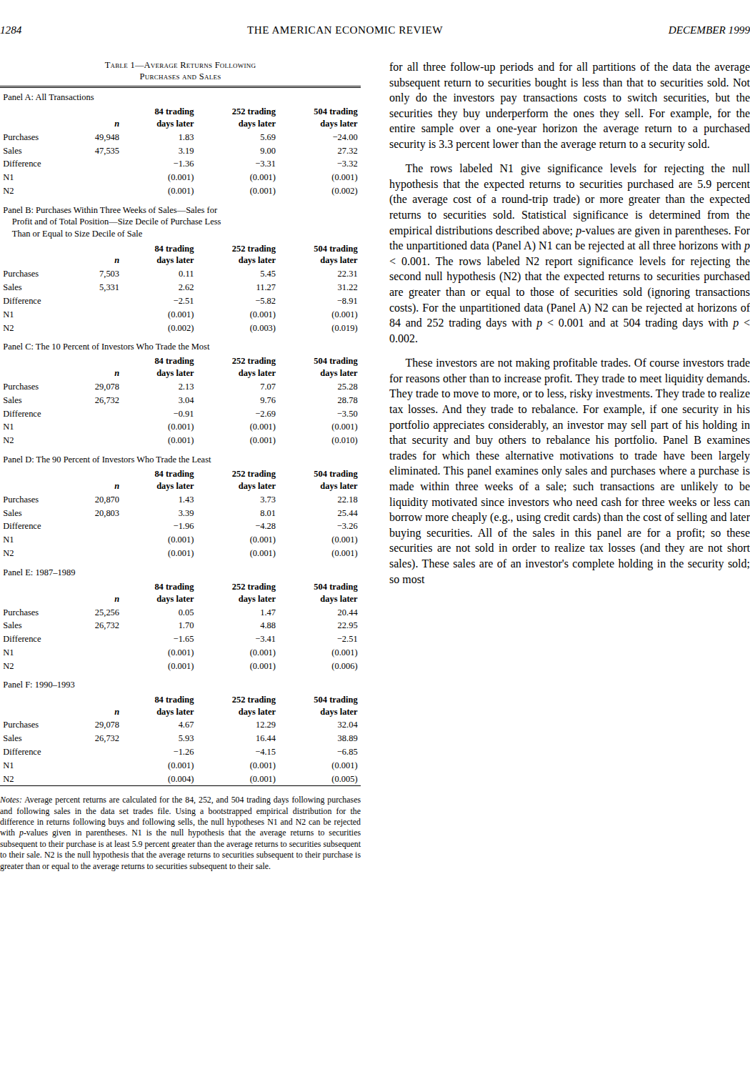1284
THE AMERICAN ECONOMIC REVIEW
DECEMBER 1999
Table 1—Average Returns Following Purchases and Sales
| Panel A: All Transactions |
| | n | 84 trading days later | 252 trading days later | 504 trading days later |
| Purchases | 49,948 | 1.83 | 5.69 | −24.00 |
| Sales | 47,535 | 3.19 | 9.00 | 27.32 |
| Difference | | −1.36 | −3.31 | −3.32 |
| N1 | | (0.001) | (0.001) | (0.001) |
| N2 | | (0.001) | (0.001) | (0.002) |
| Panel B: Purchases Within Three Weeks of Sales—Sales for Profit and of Total Position—Size Decile of Purchase Less Than or Equal to Size Decile of Sale |
| | n | 84 trading days later | 252 trading days later | 504 trading days later |
| Purchases | 7,503 | 0.11 | 5.45 | 22.31 |
| Sales | 5,331 | 2.62 | 11.27 | 31.22 |
| Difference | | −2.51 | −5.82 | −8.91 |
| N1 | | (0.001) | (0.001) | (0.001) |
| N2 | | (0.002) | (0.003) | (0.019) |
| Panel C: The 10 Percent of Investors Who Trade the Most |
| | n | 84 trading days later | 252 trading days later | 504 trading days later |
| Purchases | 29,078 | 2.13 | 7.07 | 25.28 |
| Sales | 26,732 | 3.04 | 9.76 | 28.78 |
| Difference | | −0.91 | −2.69 | −3.50 |
| N1 | | (0.001) | (0.001) | (0.001) |
| N2 | | (0.001) | (0.001) | (0.010) |
| Panel D: The 90 Percent of Investors Who Trade the Least |
| | n | 84 trading days later | 252 trading days later | 504 trading days later |
| Purchases | 20,870 | 1.43 | 3.73 | 22.18 |
| Sales | 20,803 | 3.39 | 8.01 | 25.44 |
| Difference | | −1.96 | −4.28 | −3.26 |
| N1 | | (0.001) | (0.001) | (0.001) |
| N2 | | (0.001) | (0.001) | (0.001) |
| Panel E: 1987–1989 |
| | n | 84 trading days later | 252 trading days later | 504 trading days later |
| Purchases | 25,256 | 0.05 | 1.47 | 20.44 |
| Sales | 26,732 | 1.70 | 4.88 | 22.95 |
| Difference | | −1.65 | −3.41 | −2.51 |
| N1 | | (0.001) | (0.001) | (0.001) |
| N2 | | (0.001) | (0.001) | (0.006) |
| Panel F: 1990–1993 |
| | n | 84 trading days later | 252 trading days later | 504 trading days later |
| Purchases | 29,078 | 4.67 | 12.29 | 32.04 |
| Sales | 26,732 | 5.93 | 16.44 | 38.89 |
| Difference | | −1.26 | −4.15 | −6.85 |
| N1 | | (0.001) | (0.001) | (0.001) |
| N2 | | (0.004) | (0.001) | (0.005) |
Notes: Average percent returns are calculated for the 84, 252, and 504 trading days following purchases and following sales in the data set trades file. Using a bootstrapped empirical distribution for the difference in returns following buys and following sells, the null hypotheses N1 and N2 can be rejected with p-values given in parentheses. N1 is the null hypothesis that the average returns to securities subsequent to their purchase is at least 5.9 percent greater than the average returns to securities subsequent to their sale. N2 is the null hypothesis that the average returns to securities subsequent to their purchase is greater than or equal to the average returns to securities subsequent to their sale.
for all three follow-up periods and for all partitions of the data the average subsequent return to securities bought is less than that to securities sold. Not only do the investors pay transactions costs to switch securities, but the securities they buy underperform the ones they sell. For example, for the entire sample over a one-year horizon the average return to a purchased security is 3.3 percent lower than the average return to a security sold.
The rows labeled N1 give significance levels for rejecting the null hypothesis that the expected returns to securities purchased are 5.9 percent (the average cost of a round-trip trade) or more greater than the expected returns to securities sold. Statistical significance is determined from the empirical distributions described above; p-values are given in parentheses. For the unpartitioned data (Panel A) N1 can be rejected at all three horizons with p < 0.001. The rows labeled N2 report significance levels for rejecting the second null hypothesis (N2) that the expected returns to securities purchased are greater than or equal to those of securities sold (ignoring transactions costs). For the unpartitioned data (Panel A) N2 can be rejected at horizons of 84 and 252 trading days with p < 0.001 and at 504 trading days with p < 0.002.
These investors are not making profitable trades. Of course investors trade for reasons other than to increase profit. They trade to meet liquidity demands. They trade to move to more, or to less, risky investments. They trade to realize tax losses. And they trade to rebalance. For example, if one security in his portfolio appreciates considerably, an investor may sell part of his holding in that security and buy others to rebalance his portfolio. Panel B examines trades for which these alternative motivations to trade have been largely eliminated. This panel examines only sales and purchases where a purchase is made within three weeks of a sale; such transactions are unlikely to be liquidity motivated since investors who need cash for three weeks or less can borrow more cheaply (e.g., using credit cards) than the cost of selling and later buying securities. All of the sales in this panel are for a profit; so these securities are not sold in order to realize tax losses (and they are not short sales). These sales are of an investor's complete holding in the security sold; so most